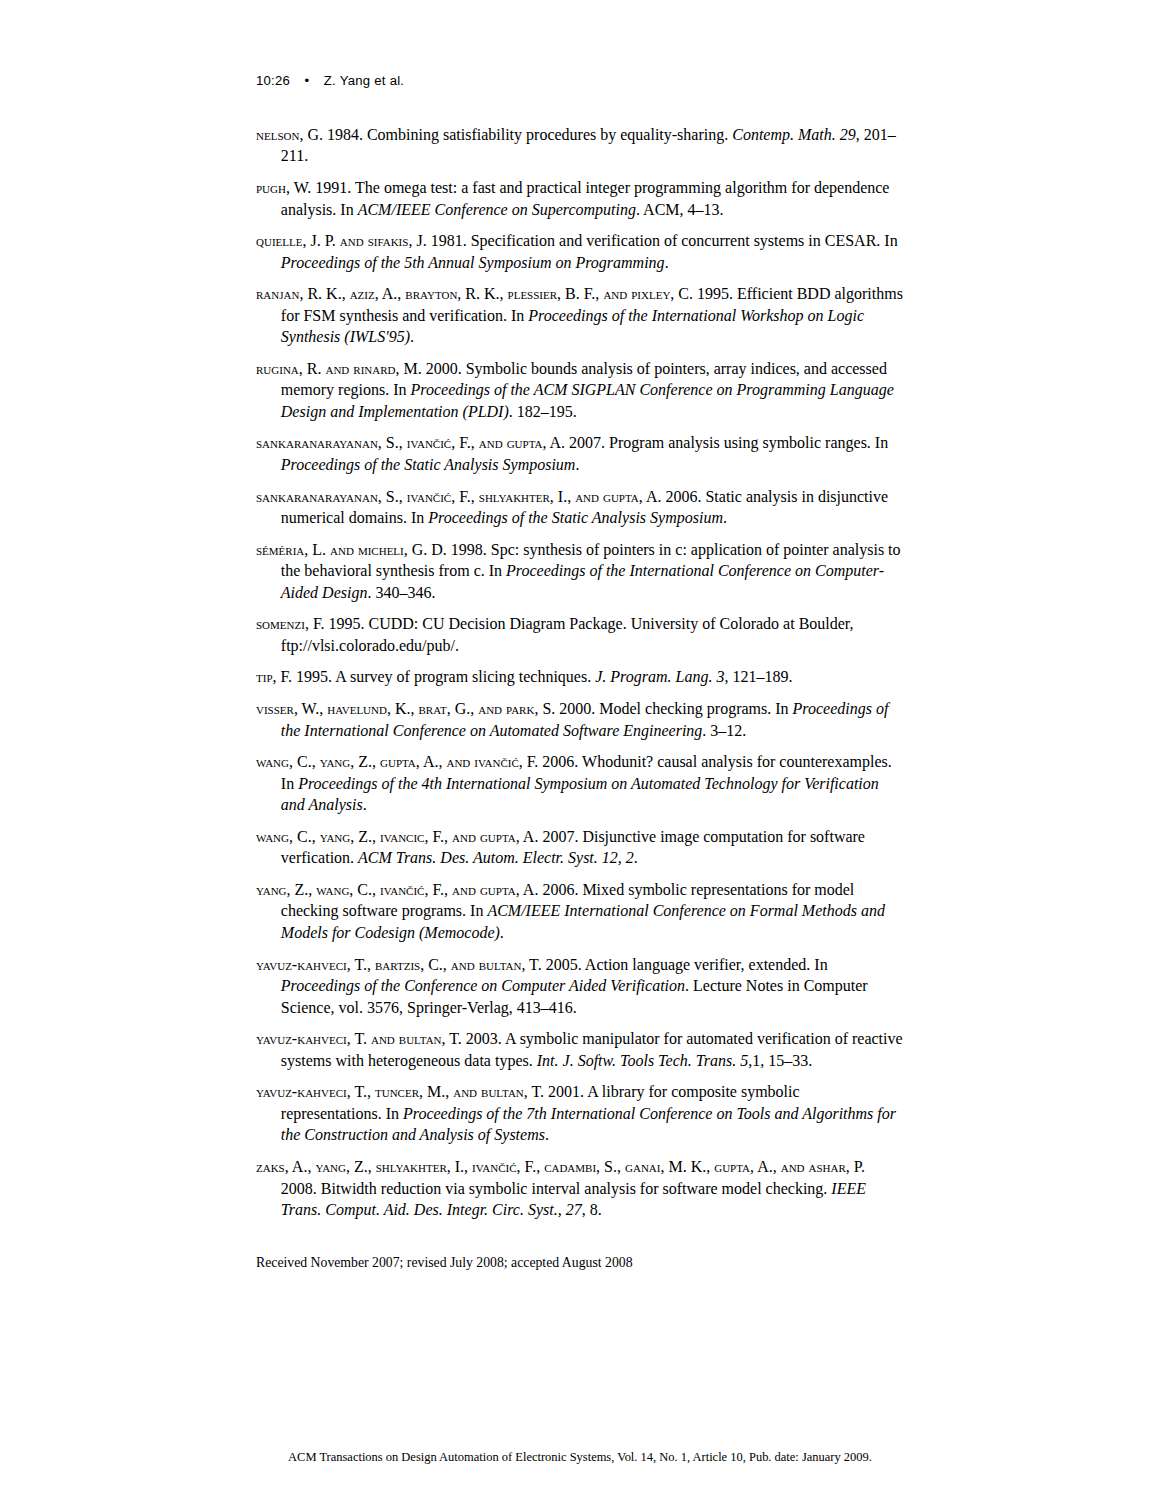10:26•Z. Yang et al.
Nelson, G. 1984. Combining satisfiability procedures by equality-sharing. Contemp. Math. 29, 201–211.
Pugh, W. 1991. The omega test: a fast and practical integer programming algorithm for dependence analysis. In ACM/IEEE Conference on Supercomputing. ACM, 4–13.
Quielle, J. P. and Sifakis, J. 1981. Specification and verification of concurrent systems in CESAR. In Proceedings of the 5th Annual Symposium on Programming.
Ranjan, R. K., Aziz, A., Brayton, R. K., Plessier, B. F., and Pixley, C. 1995. Efficient BDD algorithms for FSM synthesis and verification. In Proceedings of the International Workshop on Logic Synthesis (IWLS'95).
Rugina, R. and Rinard, M. 2000. Symbolic bounds analysis of pointers, array indices, and accessed memory regions. In Proceedings of the ACM SIGPLAN Conference on Programming Language Design and Implementation (PLDI). 182–195.
Sankaranarayanan, S., Ivančić, F., and Gupta, A. 2007. Program analysis using symbolic ranges. In Proceedings of the Static Analysis Symposium.
Sankaranarayanan, S., Ivančić, F., Shlyakhter, I., and Gupta, A. 2006. Static analysis in disjunctive numerical domains. In Proceedings of the Static Analysis Symposium.
Séméria, L. and Micheli, G. D. 1998. Spc: synthesis of pointers in c: application of pointer analysis to the behavioral synthesis from c. In Proceedings of the International Conference on Computer-Aided Design. 340–346.
Somenzi, F. 1995. CUDD: CU Decision Diagram Package. University of Colorado at Boulder, ftp://vlsi.colorado.edu/pub/.
Tip, F. 1995. A survey of program slicing techniques. J. Program. Lang. 3, 121–189.
Visser, W., Havelund, K., Brat, G., and Park, S. 2000. Model checking programs. In Proceedings of the International Conference on Automated Software Engineering. 3–12.
Wang, C., Yang, Z., Gupta, A., and Ivančić, F. 2006. Whodunit? causal analysis for counterexamples. In Proceedings of the 4th International Symposium on Automated Technology for Verification and Analysis.
Wang, C., Yang, Z., Ivancic, F., and Gupta, A. 2007. Disjunctive image computation for software verfication. ACM Trans. Des. Autom. Electr. Syst. 12, 2.
Yang, Z., Wang, C., Ivančić, F., and Gupta, A. 2006. Mixed symbolic representations for model checking software programs. In ACM/IEEE International Conference on Formal Methods and Models for Codesign (Memocode).
Yavuz-Kahveci, T., Bartzis, C., and Bultan, T. 2005. Action language verifier, extended. In Proceedings of the Conference on Computer Aided Verification. Lecture Notes in Computer Science, vol. 3576, Springer-Verlag, 413–416.
Yavuz-Kahveci, T. and Bultan, T. 2003. A symbolic manipulator for automated verification of reactive systems with heterogeneous data types. Int. J. Softw. Tools Tech. Trans. 5, 1, 15–33.
Yavuz-Kahveci, T., Tuncer, M., and Bultan, T. 2001. A library for composite symbolic representations. In Proceedings of the 7th International Conference on Tools and Algorithms for the Construction and Analysis of Systems.
Zaks, A., Yang, Z., Shlyakhter, I., Ivančić, F., Cadambi, S., Ganai, M. K., Gupta, A., and Ashar, P. 2008. Bitwidth reduction via symbolic interval analysis for software model checking. IEEE Trans. Comput. Aid. Des. Integr. Circ. Syst., 27, 8.
Received November 2007; revised July 2008; accepted August 2008
ACM Transactions on Design Automation of Electronic Systems, Vol. 14, No. 1, Article 10, Pub. date: January 2009.